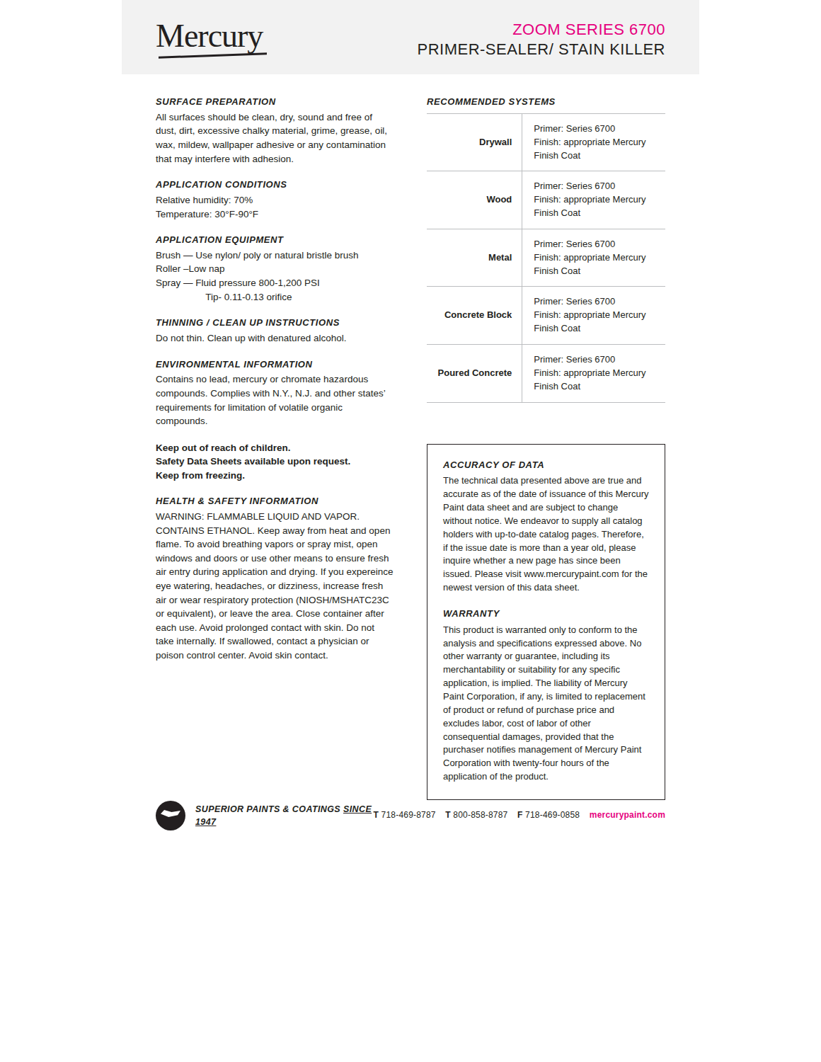Mercury
ZOOM SERIES 6700
PRIMER-SEALER/ STAIN KILLER
Surface Preparation
All surfaces should be clean, dry, sound and free of dust, dirt, excessive chalky material, grime, grease, oil, wax, mildew, wallpaper adhesive or any contamination that may interfere with adhesion.
Application Conditions
Relative humidity: 70%
Temperature: 30°F-90°F
Application Equipment
Brush — Use nylon/ poly or natural bristle brush
Roller –Low nap
Spray — Fluid pressure 800-1,200 PSI
Tip- 0.11-0.13 orifice
Thinning / Clean Up Instructions
Do not thin. Clean up with denatured alcohol.
Environmental Information
Contains no lead, mercury or chromate hazardous compounds. Complies with N.Y., N.J. and other states’ requirements for limitation of volatile organic compounds.
Keep out of reach of children.
Safety Data Sheets available upon request.
Keep from freezing.
Health & Safety Information
WARNING: FLAMMABLE LIQUID AND VAPOR. CONTAINS ETHANOL. Keep away from heat and open flame. To avoid breathing vapors or spray mist, open windows and doors or use other means to ensure fresh air entry during application and drying. If you expereince eye watering, headaches, or dizziness, increase fresh air or wear respiratory protection (NIOSH/MSHATC23C or equivalent), or leave the area. Close container after each use. Avoid prolonged contact with skin. Do not take internally. If swallowed, contact a physician or poison control center. Avoid skin contact.
Recommended Systems
| Drywall | Primer: Series 6700 Finish: appropriate Mercury Finish Coat |
| Wood | Primer: Series 6700 Finish: appropriate Mercury Finish Coat |
| Metal | Primer: Series 6700 Finish: appropriate Mercury Finish Coat |
| Concrete Block | Primer: Series 6700 Finish: appropriate Mercury Finish Coat |
| Poured Concrete | Primer: Series 6700 Finish: appropriate Mercury Finish Coat |
Accuracy of Data
The technical data presented above are true and accurate as of the date of issuance of this Mercury Paint data sheet and are subject to change without notice. We endeavor to supply all catalog holders with up-to-date catalog pages. Therefore, if the issue date is more than a year old, please inquire whether a new page has since been issued. Please visit www.mercurypaint.com for the newest version of this data sheet.
Warranty
This product is warranted only to conform to the analysis and specifications expressed above. No other warranty or guarantee, including its merchantability or suitability for any specific application, is implied. The liability of Mercury Paint Corporation, if any, is limited to replacement of product or refund of purchase price and excludes labor, cost of labor of other consequential damages, provided that the purchaser notifies management of Mercury Paint Corporation with twenty-four hours of the application of the product.
SUPERIOR PAINTS & COATINGS SINCE 1947
T 718-469-8787 T 800-858-8787 F 718-469-0858 mercurypaint.com